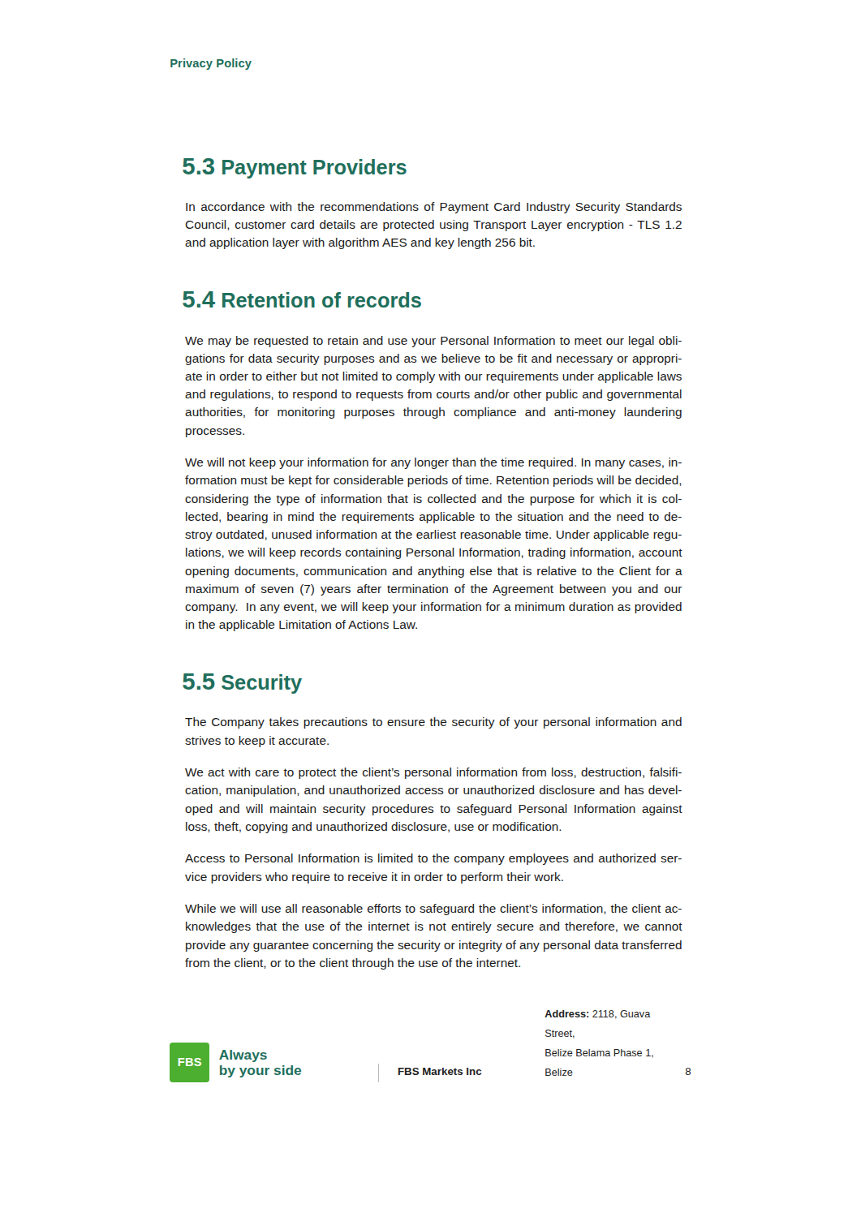Privacy Policy
5.3 Payment Providers
In accordance with the recommendations of Payment Card Industry Security Standards Council, customer card details are protected using Transport Layer encryption - TLS 1.2 and application layer with algorithm AES and key length 256 bit.
5.4 Retention of records
We may be requested to retain and use your Personal Information to meet our legal obligations for data security purposes and as we believe to be fit and necessary or appropriate in order to either but not limited to comply with our requirements under applicable laws and regulations, to respond to requests from courts and/or other public and governmental authorities, for monitoring purposes through compliance and anti-money laundering processes.
We will not keep your information for any longer than the time required. In many cases, information must be kept for considerable periods of time. Retention periods will be decided, considering the type of information that is collected and the purpose for which it is collected, bearing in mind the requirements applicable to the situation and the need to destroy outdated, unused information at the earliest reasonable time. Under applicable regulations, we will keep records containing Personal Information, trading information, account opening documents, communication and anything else that is relative to the Client for a maximum of seven (7) years after termination of the Agreement between you and our company. In any event, we will keep your information for a minimum duration as provided in the applicable Limitation of Actions Law.
5.5 Security
The Company takes precautions to ensure the security of your personal information and strives to keep it accurate.
We act with care to protect the client’s personal information from loss, destruction, falsification, manipulation, and unauthorized access or unauthorized disclosure and has developed and will maintain security procedures to safeguard Personal Information against loss, theft, copying and unauthorized disclosure, use or modification.
Access to Personal Information is limited to the company employees and authorized service providers who require to receive it in order to perform their work.
While we will use all reasonable efforts to safeguard the client’s information, the client acknowledges that the use of the internet is not entirely secure and therefore, we cannot provide any guarantee concerning the security or integrity of any personal data transferred from the client, or to the client through the use of the internet.
FBS
Always by your side
FBS Markets Inc
Address: 2118, Guava Street,
Belize Belama Phase 1, Belize
8